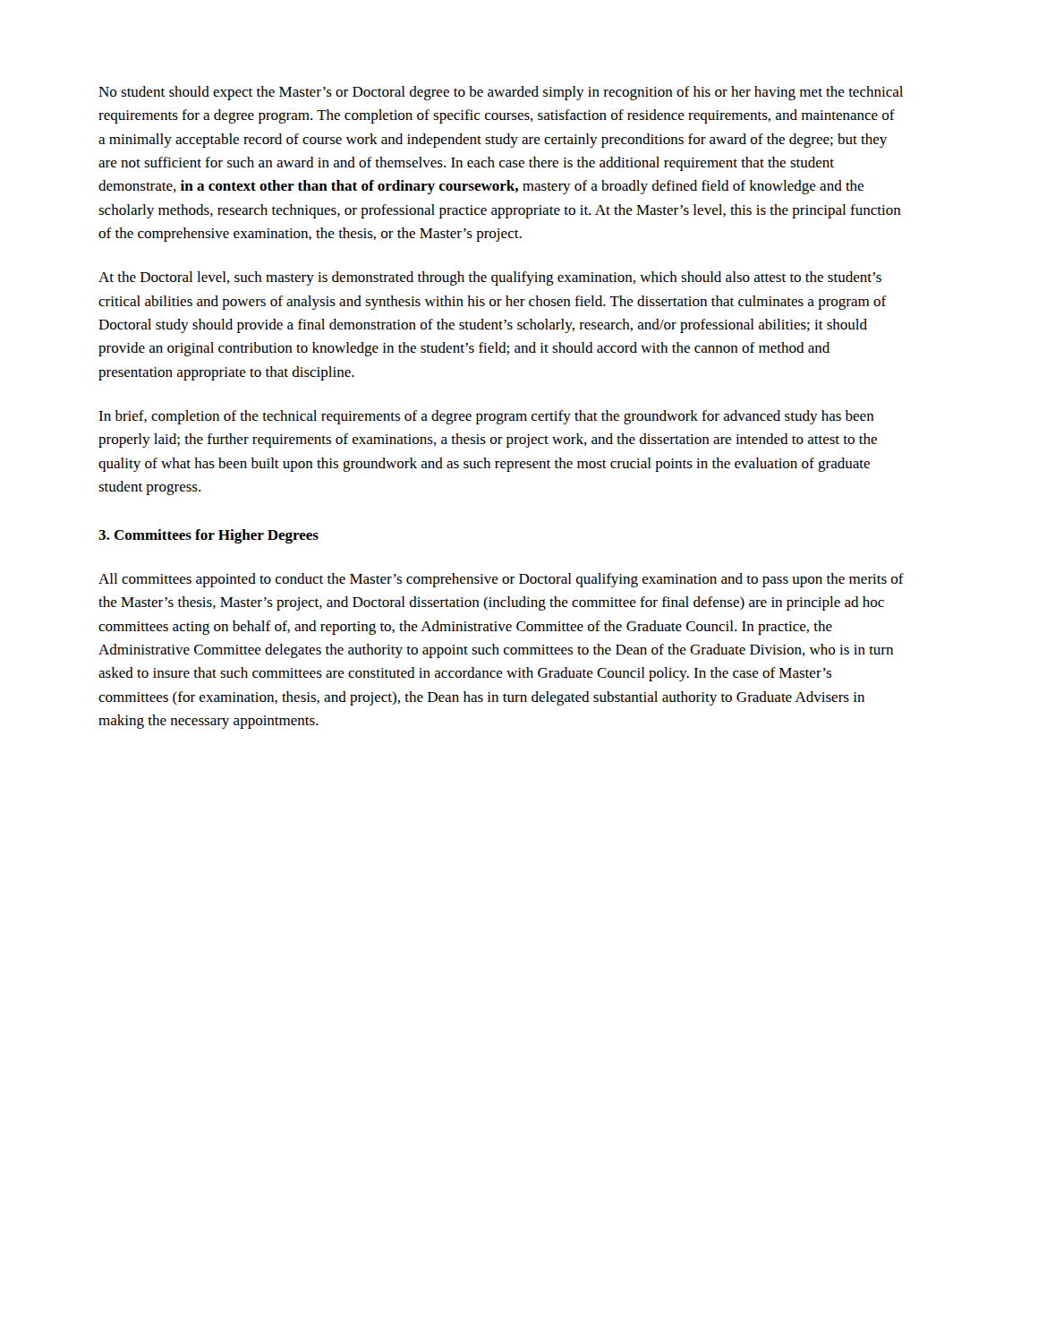No student should expect the Master’s or Doctoral degree to be awarded simply in recognition of his or her having met the technical requirements for a degree program. The completion of specific courses, satisfaction of residence requirements, and maintenance of a minimally acceptable record of course work and independent study are certainly preconditions for award of the degree; but they are not sufficient for such an award in and of themselves. In each case there is the additional requirement that the student demonstrate, in a context other than that of ordinary coursework, mastery of a broadly defined field of knowledge and the scholarly methods, research techniques, or professional practice appropriate to it. At the Master’s level, this is the principal function of the comprehensive examination, the thesis, or the Master’s project.
At the Doctoral level, such mastery is demonstrated through the qualifying examination, which should also attest to the student’s critical abilities and powers of analysis and synthesis within his or her chosen field. The dissertation that culminates a program of Doctoral study should provide a final demonstration of the student’s scholarly, research, and/or professional abilities; it should provide an original contribution to knowledge in the student’s field; and it should accord with the cannon of method and presentation appropriate to that discipline.
In brief, completion of the technical requirements of a degree program certify that the groundwork for advanced study has been properly laid; the further requirements of examinations, a thesis or project work, and the dissertation are intended to attest to the quality of what has been built upon this groundwork and as such represent the most crucial points in the evaluation of graduate student progress.
3. Committees for Higher Degrees
All committees appointed to conduct the Master’s comprehensive or Doctoral qualifying examination and to pass upon the merits of the Master’s thesis, Master’s project, and Doctoral dissertation (including the committee for final defense) are in principle ad hoc committees acting on behalf of, and reporting to, the Administrative Committee of the Graduate Council. In practice, the Administrative Committee delegates the authority to appoint such committees to the Dean of the Graduate Division, who is in turn asked to insure that such committees are constituted in accordance with Graduate Council policy. In the case of Master’s committees (for examination, thesis, and project), the Dean has in turn delegated substantial authority to Graduate Advisers in making the necessary appointments.